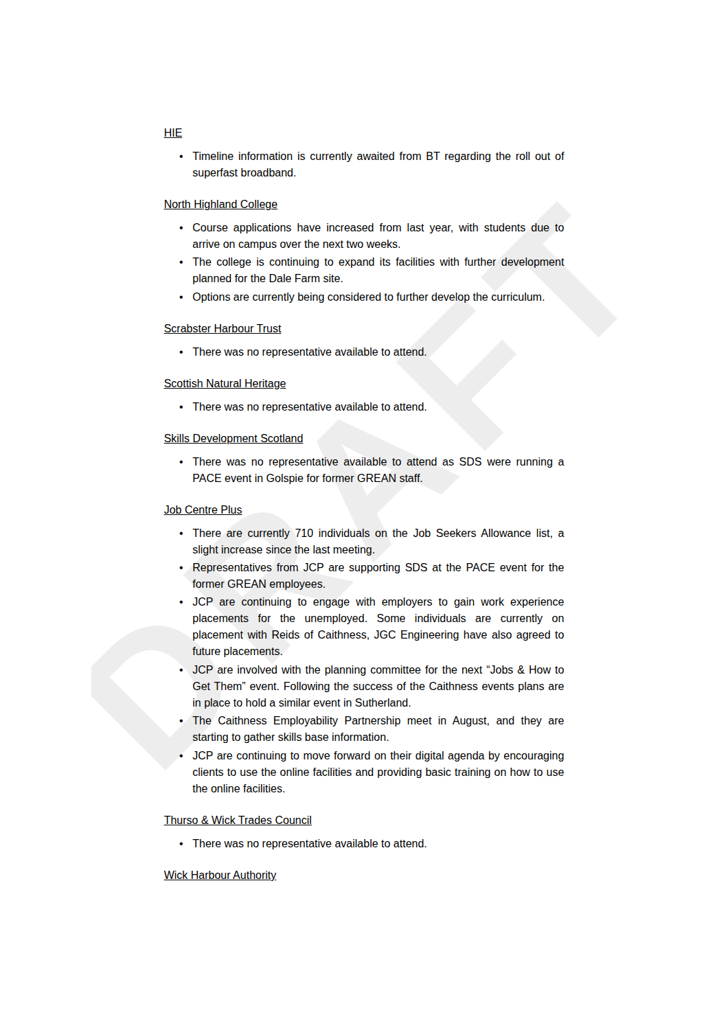DRAFT
HIE
Timeline information is currently awaited from BT regarding the roll out of superfast broadband.
North Highland College
Course applications have increased from last year, with students due to arrive on campus over the next two weeks.
The college is continuing to expand its facilities with further development planned for the Dale Farm site.
Options are currently being considered to further develop the curriculum.
Scrabster Harbour Trust
There was no representative available to attend.
Scottish Natural Heritage
There was no representative available to attend.
Skills Development Scotland
There was no representative available to attend as SDS were running a PACE event in Golspie for former GREAN staff.
Job Centre Plus
There are currently 710 individuals on the Job Seekers Allowance list, a slight increase since the last meeting.
Representatives from JCP are supporting SDS at the PACE event for the former GREAN employees.
JCP are continuing to engage with employers to gain work experience placements for the unemployed. Some individuals are currently on placement with Reids of Caithness, JGC Engineering have also agreed to future placements.
JCP are involved with the planning committee for the next “Jobs & How to Get Them” event. Following the success of the Caithness events plans are in place to hold a similar event in Sutherland.
The Caithness Employability Partnership meet in August, and they are starting to gather skills base information.
JCP are continuing to move forward on their digital agenda by encouraging clients to use the online facilities and providing basic training on how to use the online facilities.
Thurso & Wick Trades Council
There was no representative available to attend.
Wick Harbour Authority